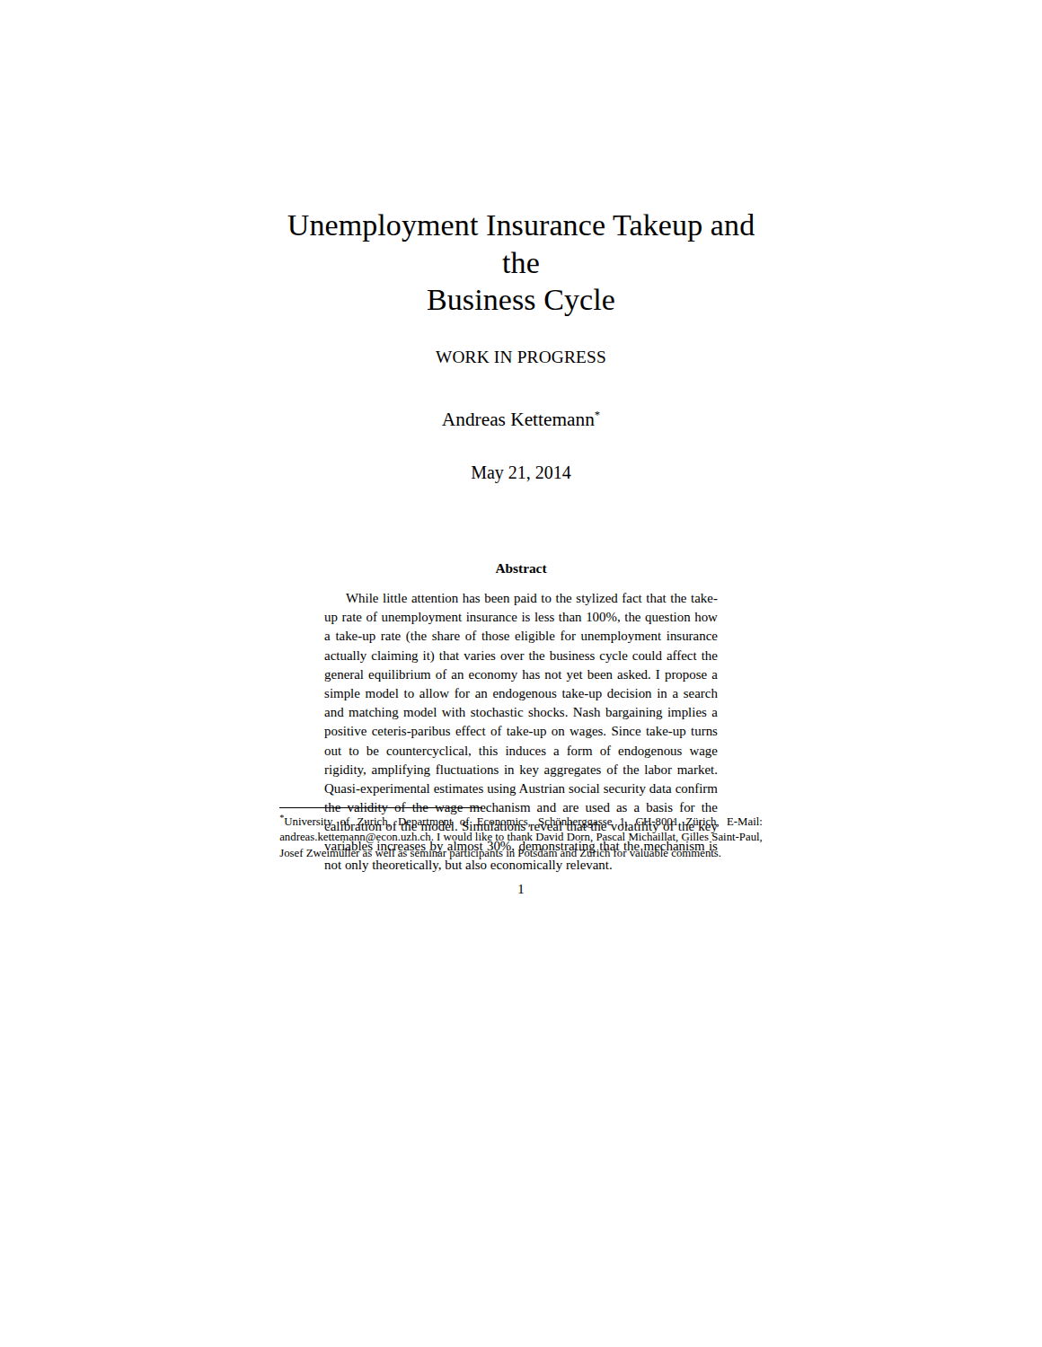Unemployment Insurance Takeup and the
Business Cycle
WORK IN PROGRESS
Andreas Kettemann*
May 21, 2014
Abstract
While little attention has been paid to the stylized fact that the take-up rate of unemployment insurance is less than 100%, the question how a take-up rate (the share of those eligible for unemployment insurance actually claiming it) that varies over the business cycle could affect the general equilibrium of an economy has not yet been asked. I propose a simple model to allow for an endogenous take-up decision in a search and matching model with stochastic shocks. Nash bargaining implies a positive ceteris-paribus effect of take-up on wages. Since take-up turns out to be countercyclical, this induces a form of endogenous wage rigidity, amplifying fluctuations in key aggregates of the labor market. Quasi-experimental estimates using Austrian social security data confirm the validity of the wage mechanism and are used as a basis for the calibration of the model. Simulations reveal that the volatility of the key variables increases by almost 30%, demonstrating that the mechanism is not only theoretically, but also economically relevant.
*University of Zurich, Department of Economics, Schönberggasse 1, CH-8001 Zürich, E-Mail: andreas.kettemann@econ.uzh.ch. I would like to thank David Dorn, Pascal Michaillat, Gilles Saint-Paul, Josef Zweimüller as well as seminar participants in Potsdam and Zurich for valuable comments.
1